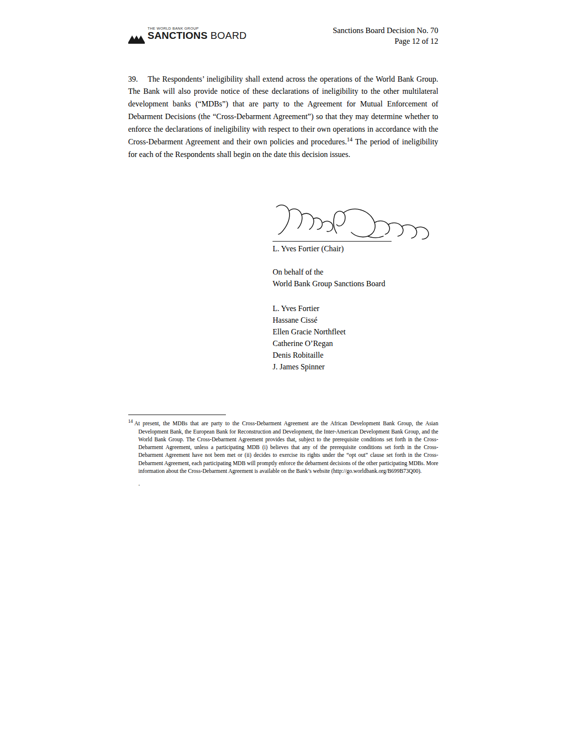THE WORLD BANK GROUP SANCTIONS BOARD
Sanctions Board Decision No. 70
Page 12 of 12
39. The Respondents’ ineligibility shall extend across the operations of the World Bank Group. The Bank will also provide notice of these declarations of ineligibility to the other multilateral development banks (“MDBs”) that are party to the Agreement for Mutual Enforcement of Debarment Decisions (the “Cross-Debarment Agreement”) so that they may determine whether to enforce the declarations of ineligibility with respect to their own operations in accordance with the Cross-Debarment Agreement and their own policies and procedures.14 The period of ineligibility for each of the Respondents shall begin on the date this decision issues.
L. Yves Fortier (Chair)
On behalf of the
World Bank Group Sanctions Board
L. Yves Fortier
Hassane Cissé
Ellen Gracie Northfleet
Catherine O’Regan
Denis Robitaille
J. James Spinner
14 At present, the MDBs that are party to the Cross-Debarment Agreement are the African Development Bank Group, the Asian Development Bank, the European Bank for Reconstruction and Development, the Inter-American Development Bank Group, and the World Bank Group. The Cross-Debarment Agreement provides that, subject to the prerequisite conditions set forth in the Cross-Debarment Agreement, unless a participating MDB (i) believes that any of the prerequisite conditions set forth in the Cross-Debarment Agreement have not been met or (ii) decides to exercise its rights under the “opt out” clause set forth in the Cross-Debarment Agreement, each participating MDB will promptly enforce the debarment decisions of the other participating MDBs. More information about the Cross-Debarment Agreement is available on the Bank’s website (http://go.worldbank.org/B699B73Q00).
.